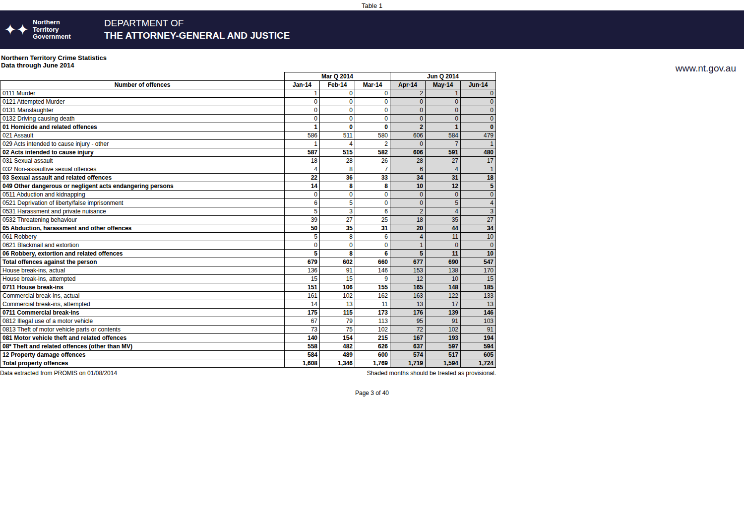Table 1
✦✦
Northern
Territory
Government
DEPARTMENT OF
THE ATTORNEY-GENERAL AND JUSTICE
www.nt.gov.au
Northern Territory Crime Statistics
Data through June 2014
| | Mar Q 2014 | Jun Q 2014 |
| --- | --- | --- |
| Number of offences | Jan-14 | Feb-14 | Mar-14 | Apr-14 | May-14 | Jun-14 |
| 0111 Murder | 1 | 0 | 0 | 2 | 1 | 0 |
| 0121 Attempted Murder | 0 | 0 | 0 | 0 | 0 | 0 |
| 0131 Manslaughter | 0 | 0 | 0 | 0 | 0 | 0 |
| 0132 Driving causing death | 0 | 0 | 0 | 0 | 0 | 0 |
| 01 Homicide and related offences | 1 | 0 | 0 | 2 | 1 | 0 |
| 021 Assault | 586 | 511 | 580 | 606 | 584 | 479 |
| 029 Acts intended to cause injury - other | 1 | 4 | 2 | 0 | 7 | 1 |
| 02 Acts intended to cause injury | 587 | 515 | 582 | 606 | 591 | 480 |
| 031 Sexual assault | 18 | 28 | 26 | 28 | 27 | 17 |
| 032 Non-assaultive sexual offences | 4 | 8 | 7 | 6 | 4 | 1 |
| 03 Sexual assault and related offences | 22 | 36 | 33 | 34 | 31 | 18 |
| 049 Other dangerous or negligent acts endangering persons | 14 | 8 | 8 | 10 | 12 | 5 |
| 0511 Abduction and kidnapping | 0 | 0 | 0 | 0 | 0 | 0 |
| 0521 Deprivation of liberty/false imprisonment | 6 | 5 | 0 | 0 | 5 | 4 |
| 0531 Harassment and private nuisance | 5 | 3 | 6 | 2 | 4 | 3 |
| 0532 Threatening behaviour | 39 | 27 | 25 | 18 | 35 | 27 |
| 05 Abduction, harassment and other offences | 50 | 35 | 31 | 20 | 44 | 34 |
| 061 Robbery | 5 | 8 | 6 | 4 | 11 | 10 |
| 0621 Blackmail and extortion | 0 | 0 | 0 | 1 | 0 | 0 |
| 06 Robbery, extortion and related offences | 5 | 8 | 6 | 5 | 11 | 10 |
| Total offences against the person | 679 | 602 | 660 | 677 | 690 | 547 |
| House break-ins, actual | 136 | 91 | 146 | 153 | 138 | 170 |
| House break-ins, attempted | 15 | 15 | 9 | 12 | 10 | 15 |
| 0711 House break-ins | 151 | 106 | 155 | 165 | 148 | 185 |
| Commercial break-ins, actual | 161 | 102 | 162 | 163 | 122 | 133 |
| Commercial break-ins, attempted | 14 | 13 | 11 | 13 | 17 | 13 |
| 0711 Commercial break-ins | 175 | 115 | 173 | 176 | 139 | 146 |
| 0812 Illegal use of a motor vehicle | 67 | 79 | 113 | 95 | 91 | 103 |
| 0813 Theft of motor vehicle parts or contents | 73 | 75 | 102 | 72 | 102 | 91 |
| 081 Motor vehicle theft and related offences | 140 | 154 | 215 | 167 | 193 | 194 |
| 08* Theft and related offences (other than MV) | 558 | 482 | 626 | 637 | 597 | 594 |
| 12 Property damage offences | 584 | 489 | 600 | 574 | 517 | 605 |
| Total property offences | 1,608 | 1,346 | 1,769 | 1,719 | 1,594 | 1,724 |
Data extracted from PROMIS on 01/08/2014
Shaded months should be treated as provisional.
Page 3 of 40